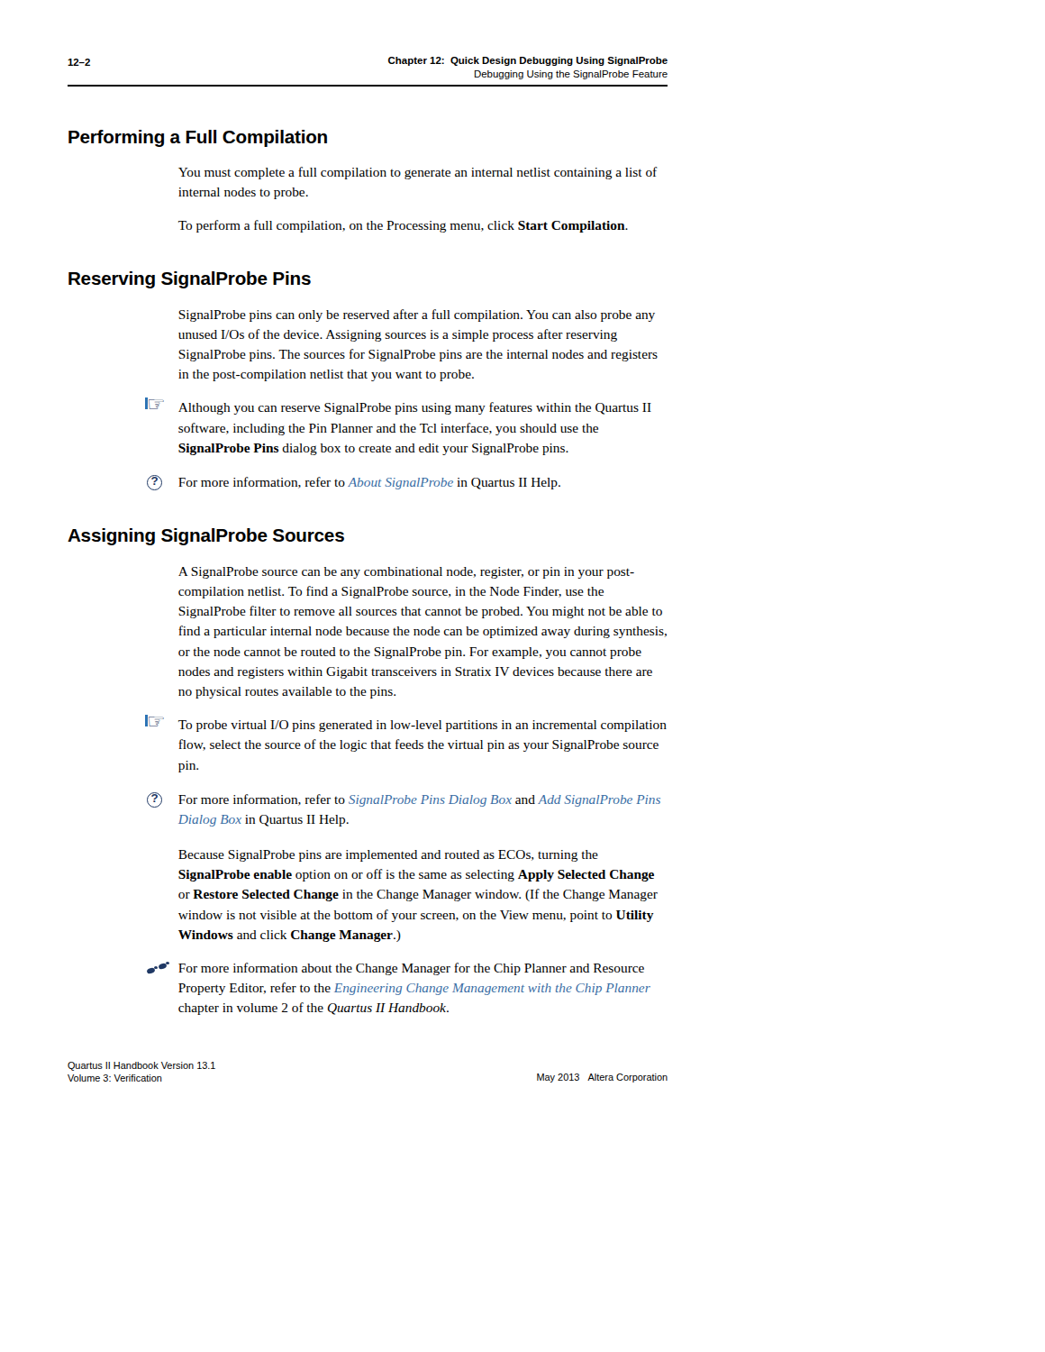12–2
Chapter 12: Quick Design Debugging Using SignalProbe Debugging Using the SignalProbe Feature
Performing a Full Compilation
You must complete a full compilation to generate an internal netlist containing a list of internal nodes to probe.
To perform a full compilation, on the Processing menu, click Start Compilation.
Reserving SignalProbe Pins
SignalProbe pins can only be reserved after a full compilation. You can also probe any unused I/Os of the device. Assigning sources is a simple process after reserving SignalProbe pins. The sources for SignalProbe pins are the internal nodes and registers in the post-compilation netlist that you want to probe.
Although you can reserve SignalProbe pins using many features within the Quartus II software, including the Pin Planner and the Tcl interface, you should use the SignalProbe Pins dialog box to create and edit your SignalProbe pins.
For more information, refer to About SignalProbe in Quartus II Help.
Assigning SignalProbe Sources
A SignalProbe source can be any combinational node, register, or pin in your post-compilation netlist. To find a SignalProbe source, in the Node Finder, use the SignalProbe filter to remove all sources that cannot be probed. You might not be able to find a particular internal node because the node can be optimized away during synthesis, or the node cannot be routed to the SignalProbe pin. For example, you cannot probe nodes and registers within Gigabit transceivers in Stratix IV devices because there are no physical routes available to the pins.
To probe virtual I/O pins generated in low-level partitions in an incremental compilation flow, select the source of the logic that feeds the virtual pin as your SignalProbe source pin.
For more information, refer to SignalProbe Pins Dialog Box and Add SignalProbe Pins Dialog Box in Quartus II Help.
Because SignalProbe pins are implemented and routed as ECOs, turning the SignalProbe enable option on or off is the same as selecting Apply Selected Change or Restore Selected Change in the Change Manager window. (If the Change Manager window is not visible at the bottom of your screen, on the View menu, point to Utility Windows and click Change Manager.)
For more information about the Change Manager for the Chip Planner and Resource Property Editor, refer to the Engineering Change Management with the Chip Planner chapter in volume 2 of the Quartus II Handbook.
Quartus II Handbook Version 13.1
Volume 3: Verification
May 2013 Altera Corporation